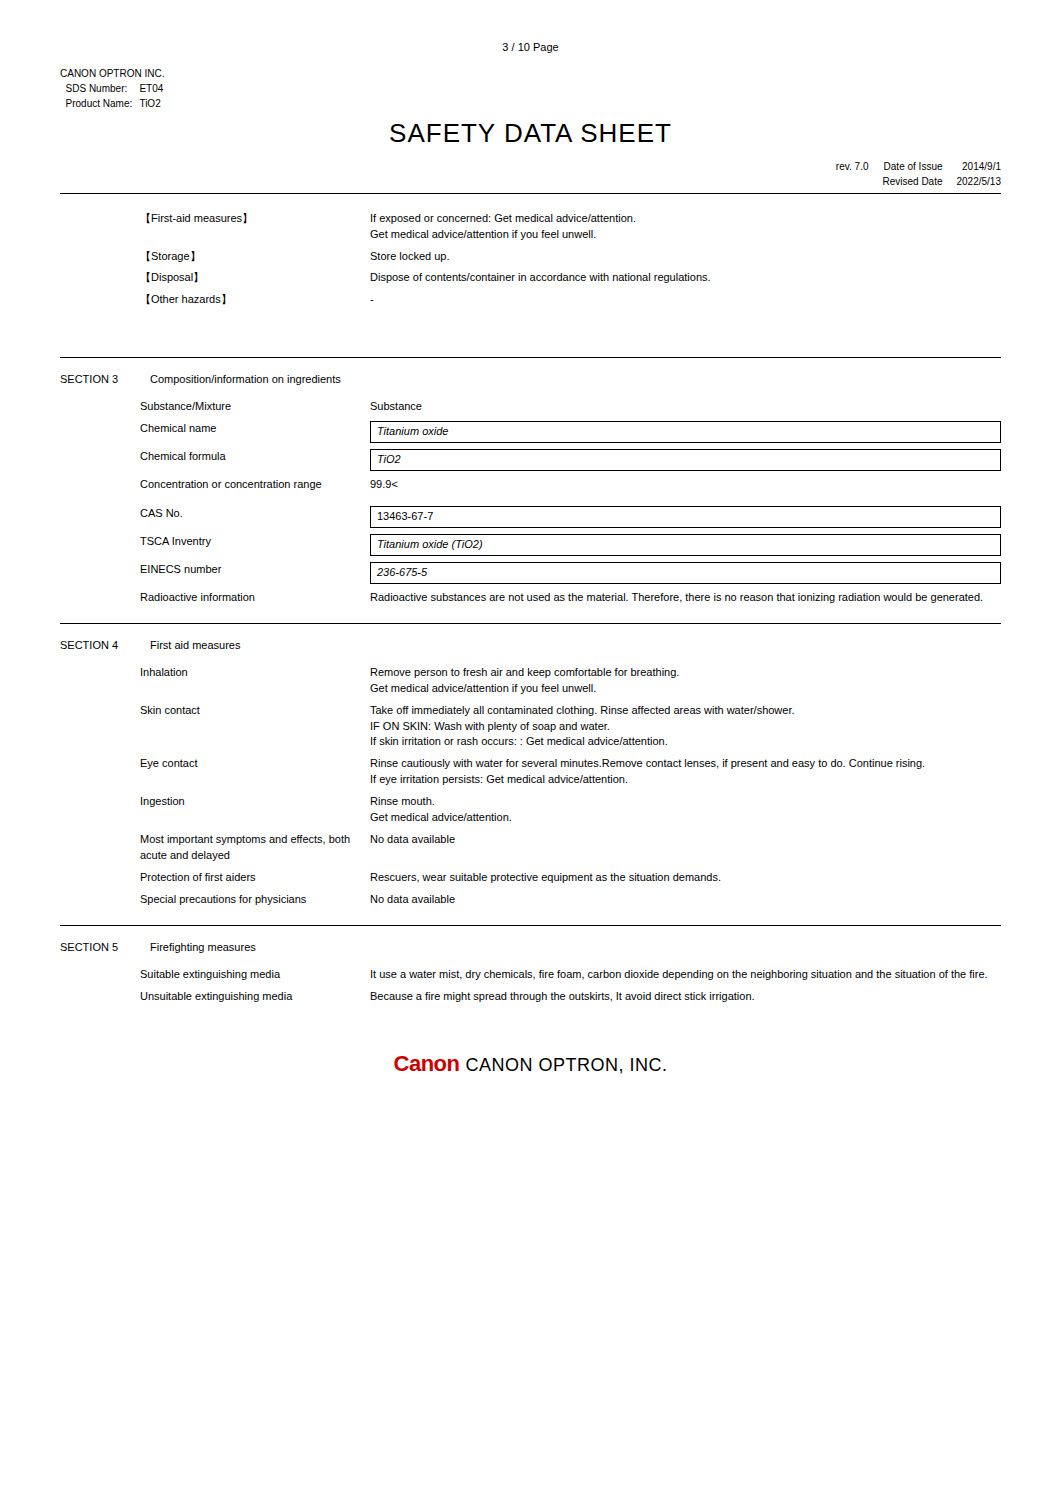3 / 10 Page
| CANON OPTRON INC. |
| SDS Number: | ET04 |
| Product Name: | TiO2 |
SAFETY DATA SHEET
| rev. 7.0 | Date of Issue | 2014/9/1 |
| | Revised Date | 2022/5/13 |
| | 【First-aid measures】 | If exposed or concerned: Get medical advice/attention. Get medical advice/attention if you feel unwell. |
| | 【Storage】 | Store locked up. |
| | 【Disposal】 | Dispose of contents/container in accordance with national regulations. |
| | 【Other hazards】 | - |
SECTION 3 Composition/information on ingredients
| | Substance/Mixture | Substance |
| | Chemical name | Titanium oxide |
| | Chemical formula | TiO2 |
| | Concentration or concentration range | 99.9< |
| | CAS No. | 13463-67-7 |
| | TSCA Inventry | Titanium oxide (TiO2) |
| | EINECS number | 236-675-5 |
| | Radioactive information | Radioactive substances are not used as the material. Therefore, there is no reason that ionizing radiation would be generated. |
SECTION 4 First aid measures
| | Inhalation | Remove person to fresh air and keep comfortable for breathing. Get medical advice/attention if you feel unwell. |
| | Skin contact | Take off immediately all contaminated clothing. Rinse affected areas with water/shower. IF ON SKIN: Wash with plenty of soap and water. If skin irritation or rash occurs: : Get medical advice/attention. |
| | Eye contact | Rinse cautiously with water for several minutes.Remove contact lenses, if present and easy to do. Continue rising. If eye irritation persists: Get medical advice/attention. |
| | Ingestion | Rinse mouth. Get medical advice/attention. |
| | Most important symptoms and effects, both acute and delayed | No data available |
| | Protection of first aiders | Rescuers, wear suitable protective equipment as the situation demands. |
| | Special precautions for physicians | No data available |
SECTION 5 Firefighting measures
| | Suitable extinguishing media | It use a water mist, dry chemicals, fire foam, carbon dioxide depending on the neighboring situation and the situation of the fire. |
| | Unsuitable extinguishing media | Because a fire might spread through the outskirts, It avoid direct stick irrigation. |
Canon CANON OPTRON, INC.